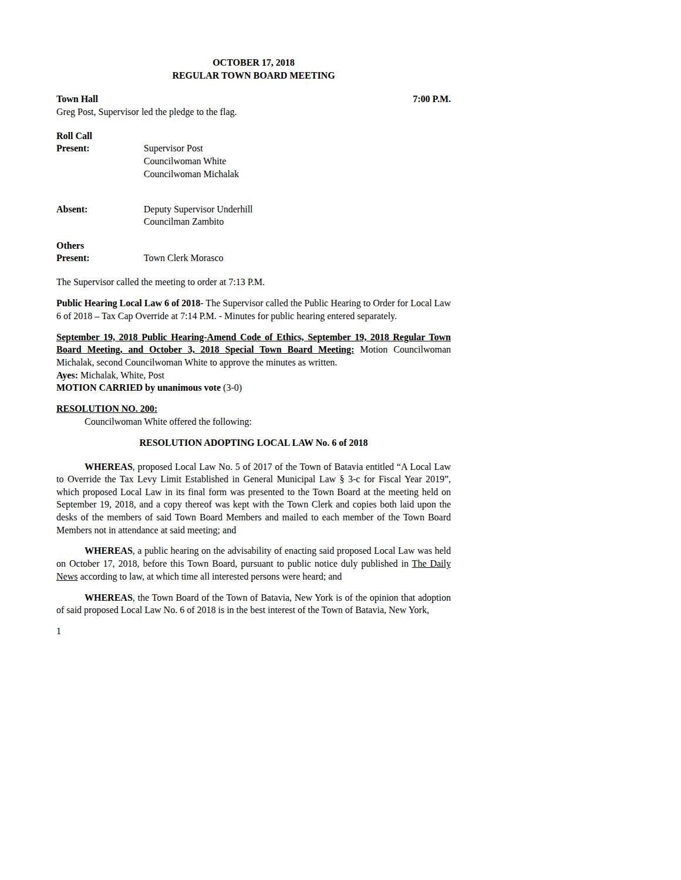OCTOBER 17, 2018
REGULAR TOWN BOARD MEETING
Town Hall 7:00 P.M.
Greg Post, Supervisor led the pledge to the flag.
Roll Call
| Present: | Supervisor Post |
| | Councilwoman White |
| | Councilwoman Michalak |
| Absent: | Deputy Supervisor Underhill |
| | Councilman Zambito |
| Others Present: | Town Clerk Morasco |
The Supervisor called the meeting to order at 7:13 P.M.
Public Hearing Local Law 6 of 2018- The Supervisor called the Public Hearing to Order for Local Law 6 of 2018 – Tax Cap Override at 7:14 P.M. - Minutes for public hearing entered separately.
September 19, 2018 Public Hearing-Amend Code of Ethics, September 19, 2018 Regular Town Board Meeting, and October 3, 2018 Special Town Board Meeting: Motion Councilwoman Michalak, second Councilwoman White to approve the minutes as written.
Ayes: Michalak, White, Post
MOTION CARRIED by unanimous vote (3-0)
RESOLUTION NO. 200:
Councilwoman White offered the following:
RESOLUTION ADOPTING LOCAL LAW No. 6 of 2018
WHEREAS, proposed Local Law No. 5 of 2017 of the Town of Batavia entitled “A Local Law to Override the Tax Levy Limit Established in General Municipal Law § 3-c for Fiscal Year 2019”, which proposed Local Law in its final form was presented to the Town Board at the meeting held on September 19, 2018, and a copy thereof was kept with the Town Clerk and copies both laid upon the desks of the members of said Town Board Members and mailed to each member of the Town Board Members not in attendance at said meeting; and
WHEREAS, a public hearing on the advisability of enacting said proposed Local Law was held on October 17, 2018, before this Town Board, pursuant to public notice duly published in The Daily News according to law, at which time all interested persons were heard; and
WHEREAS, the Town Board of the Town of Batavia, New York is of the opinion that adoption of said proposed Local Law No. 6 of 2018 is in the best interest of the Town of Batavia, New York,
1